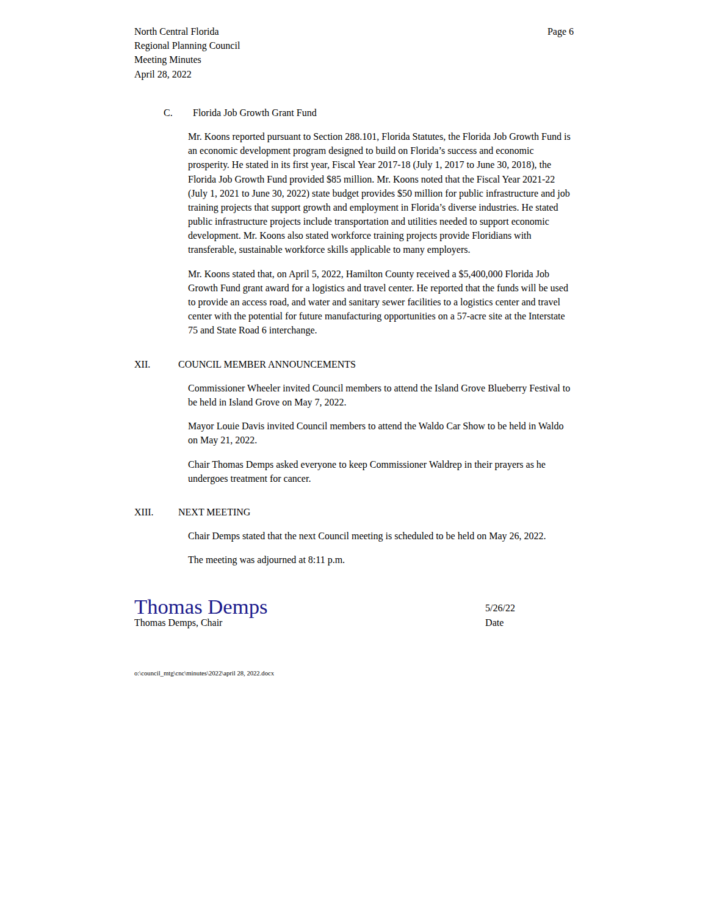North Central Florida
Regional Planning Council
Meeting Minutes
April 28, 2022
Page 6
C.
Florida Job Growth Grant Fund
Mr. Koons reported pursuant to Section 288.101, Florida Statutes, the Florida Job Growth Fund is an economic development program designed to build on Florida’s success and economic prosperity. He stated in its first year, Fiscal Year 2017-18 (July 1, 2017 to June 30, 2018), the Florida Job Growth Fund provided $85 million. Mr. Koons noted that the Fiscal Year 2021-22 (July 1, 2021 to June 30, 2022) state budget provides $50 million for public infrastructure and job training projects that support growth and employment in Florida’s diverse industries. He stated public infrastructure projects include transportation and utilities needed to support economic development. Mr. Koons also stated workforce training projects provide Floridians with transferable, sustainable workforce skills applicable to many employers.
Mr. Koons stated that, on April 5, 2022, Hamilton County received a $5,400,000 Florida Job Growth Fund grant award for a logistics and travel center. He reported that the funds will be used to provide an access road, and water and sanitary sewer facilities to a logistics center and travel center with the potential for future manufacturing opportunities on a 57-acre site at the Interstate 75 and State Road 6 interchange.
XII.
COUNCIL MEMBER ANNOUNCEMENTS
Commissioner Wheeler invited Council members to attend the Island Grove Blueberry Festival to be held in Island Grove on May 7, 2022.
Mayor Louie Davis invited Council members to attend the Waldo Car Show to be held in Waldo on May 21, 2022.
Chair Thomas Demps asked everyone to keep Commissioner Waldrep in their prayers as he undergoes treatment for cancer.
XIII.
NEXT MEETING
Chair Demps stated that the next Council meeting is scheduled to be held on May 26, 2022.
The meeting was adjourned at 8:11 p.m.
Thomas Demps
Thomas Demps, Chair
5/26/22
Date
o:\council_mtg\cnc\minutes\2022\april 28, 2022.docx